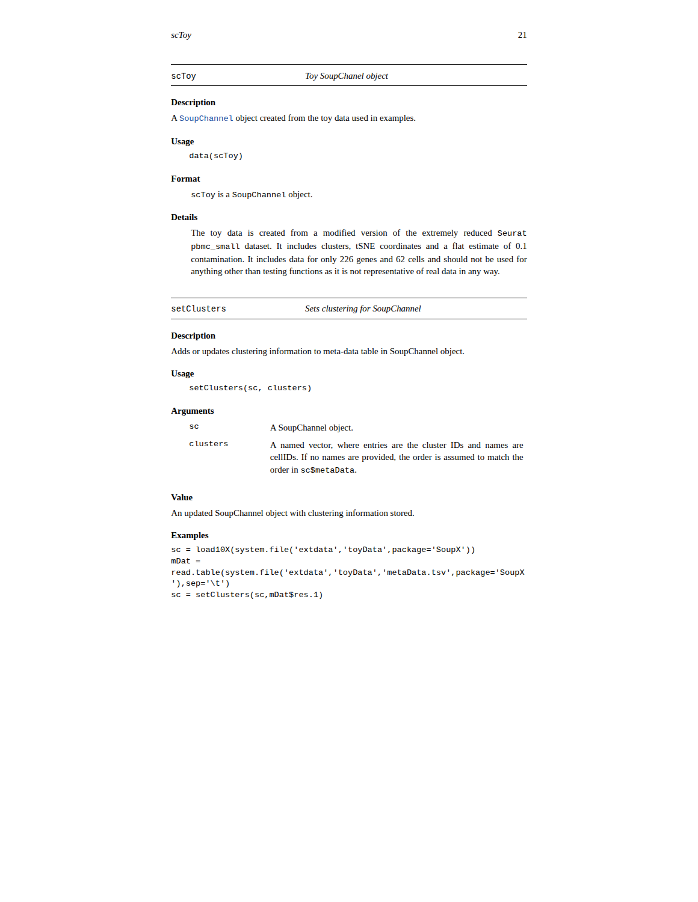scToy 21
scToy
Toy SoupChanel object
Description
A SoupChannel object created from the toy data used in examples.
Usage
data(scToy)
Format
scToy is a SoupChannel object.
Details
The toy data is created from a modified version of the extremely reduced Seurat pbmc_small dataset. It includes clusters, tSNE coordinates and a flat estimate of 0.1 contamination. It includes data for only 226 genes and 62 cells and should not be used for anything other than testing functions as it is not representative of real data in any way.
setClusters
Sets clustering for SoupChannel
Description
Adds or updates clustering information to meta-data table in SoupChannel object.
Usage
setClusters(sc, clusters)
Arguments
| sc | A SoupChannel object. |
| clusters | A named vector, where entries are the cluster IDs and names are cellIDs. If no names are provided, the order is assumed to match the order in sc$metaData . |
Value
An updated SoupChannel object with clustering information stored.
Examples
sc = load10X(system.file('extdata','toyData',package='SoupX'))
mDat = read.table(system.file('extdata','toyData','metaData.tsv',package='SoupX'),sep='\t')
sc = setClusters(sc,mDat$res.1)